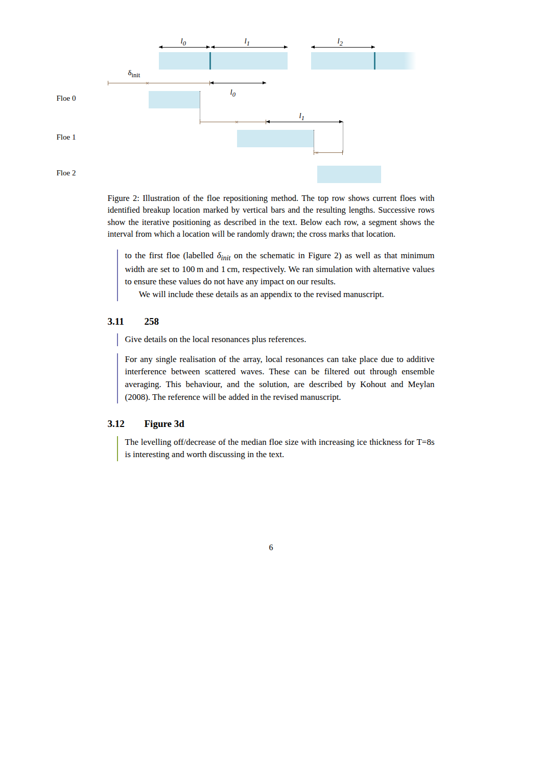l0
l1
l2
δinit
×
l0
Floe 0
×
l1
Floe 1
×
Floe 2
Figure 2: Illustration of the floe repositioning method. The top row shows current floes with identified breakup location marked by vertical bars and the resulting lengths. Successive rows show the iterative positioning as described in the text. Below each row, a segment shows the interval from which a location will be randomly drawn; the cross marks that location.
to the first floe (labelled δinit on the schematic in Figure 2) as well as that minimum width are set to 100 m and 1 cm, respectively. We ran simulation with alternative values to ensure these values do not have any impact on our results.
We will include these details as an appendix to the revised manuscript.
3.11258
Give details on the local resonances plus references.
For any single realisation of the array, local resonances can take place due to additive interference between scattered waves. These can be filtered out through ensemble averaging. This behaviour, and the solution, are described by Kohout and Meylan (2008). The reference will be added in the revised manuscript.
3.12 Figure 3d
The levelling off/decrease of the median floe size with increasing ice thickness for T=8s is interesting and worth discussing in the text.
6